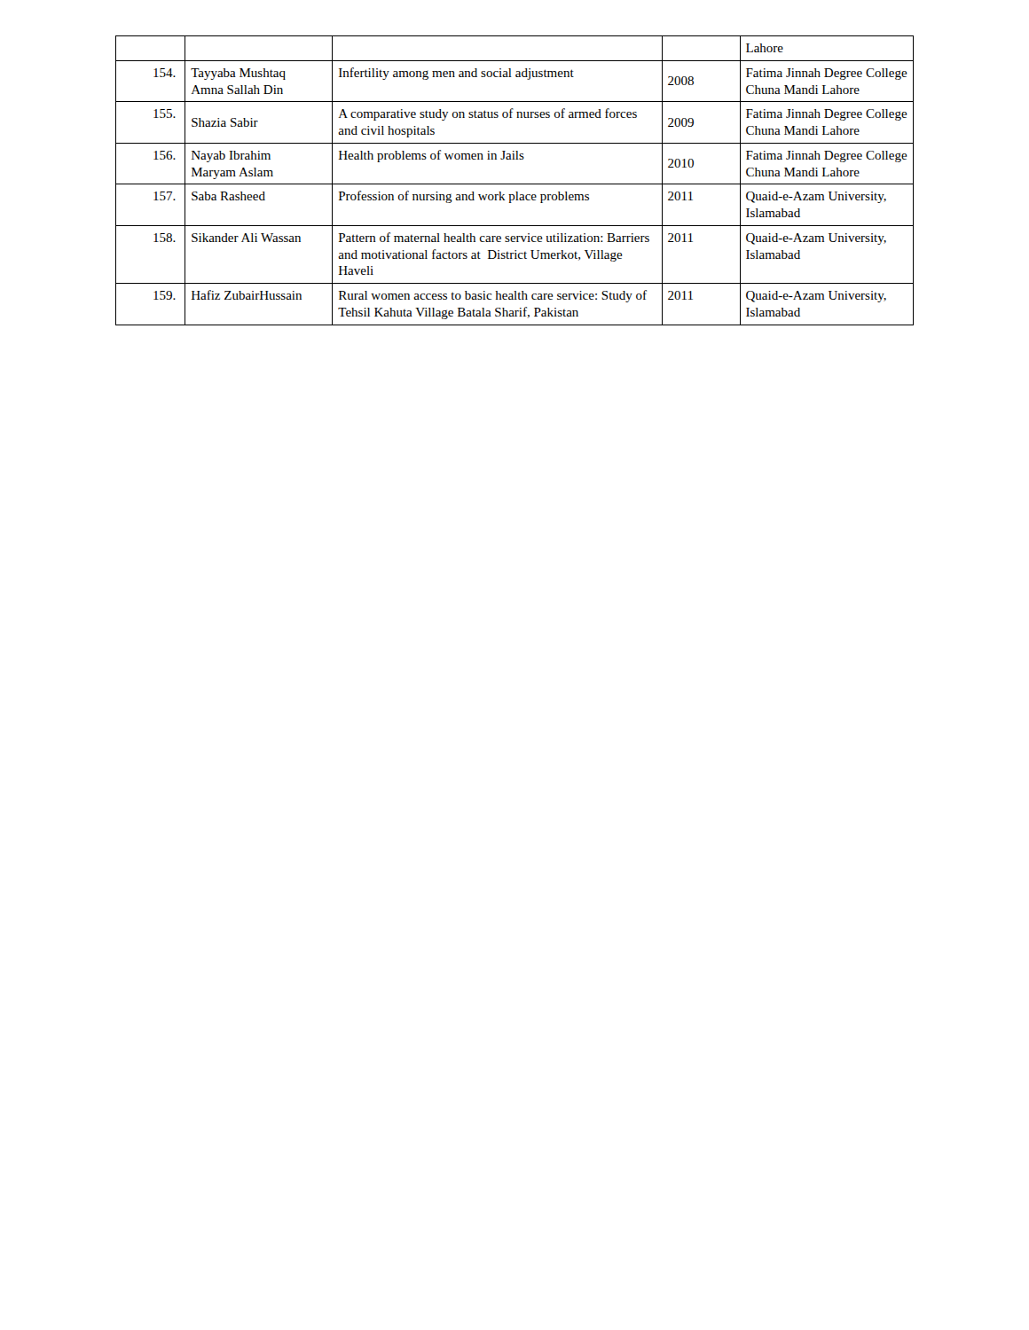| | | | | Lahore |
| 154. | Tayyaba Mushtaq Amna Sallah Din | Infertility among men and social adjustment | 2008 | Fatima Jinnah Degree College Chuna Mandi Lahore |
| 155. | Shazia Sabir | A comparative study on status of nurses of armed forces and civil hospitals | 2009 | Fatima Jinnah Degree College Chuna Mandi Lahore |
| 156. | Nayab Ibrahim Maryam Aslam | Health problems of women in Jails | 2010 | Fatima Jinnah Degree College Chuna Mandi Lahore |
| 157. | Saba Rasheed | Profession of nursing and work place problems | 2011 | Quaid-e-Azam University, Islamabad |
| 158. | Sikander Ali Wassan | Pattern of maternal health care service utilization: Barriers and motivational factors at District Umerkot, Village Haveli | 2011 | Quaid-e-Azam University, Islamabad |
| 159. | Hafiz ZubairHussain | Rural women access to basic health care service: Study of Tehsil Kahuta Village Batala Sharif, Pakistan | 2011 | Quaid-e-Azam University, Islamabad |